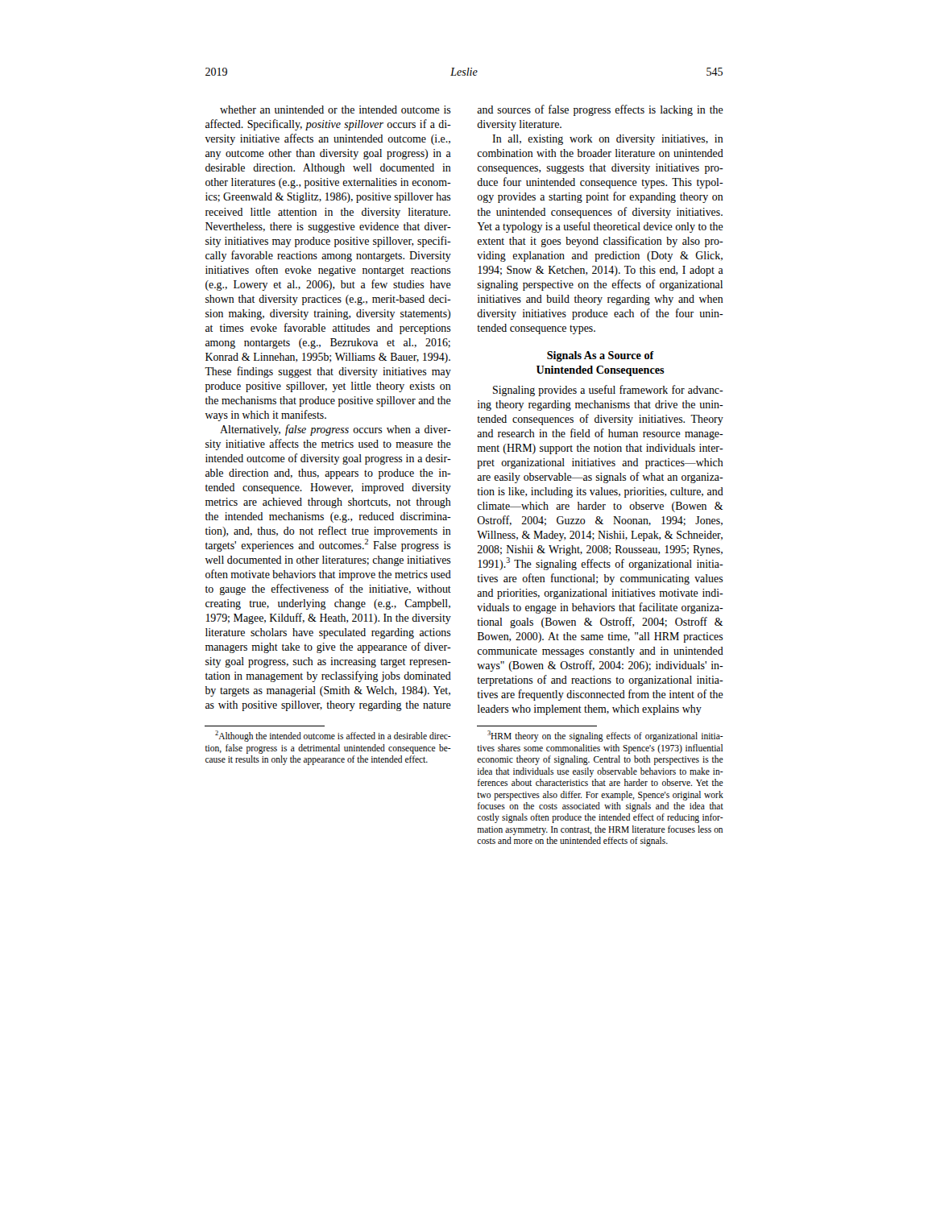2019
Leslie
545
whether an unintended or the intended outcome is affected. Specifically, positive spillover occurs if a diversity initiative affects an unintended outcome (i.e., any outcome other than diversity goal progress) in a desirable direction. Although well documented in other literatures (e.g., positive externalities in economics; Greenwald & Stiglitz, 1986), positive spillover has received little attention in the diversity literature. Nevertheless, there is suggestive evidence that diversity initiatives may produce positive spillover, specifically favorable reactions among nontargets. Diversity initiatives often evoke negative nontarget reactions (e.g., Lowery et al., 2006), but a few studies have shown that diversity practices (e.g., merit-based decision making, diversity training, diversity statements) at times evoke favorable attitudes and perceptions among nontargets (e.g., Bezrukova et al., 2016; Konrad & Linnehan, 1995b; Williams & Bauer, 1994). These findings suggest that diversity initiatives may produce positive spillover, yet little theory exists on the mechanisms that produce positive spillover and the ways in which it manifests.
Alternatively, false progress occurs when a diversity initiative affects the metrics used to measure the intended outcome of diversity goal progress in a desirable direction and, thus, appears to produce the intended consequence. However, improved diversity metrics are achieved through shortcuts, not through the intended mechanisms (e.g., reduced discrimination), and, thus, do not reflect true improvements in targets' experiences and outcomes.2 False progress is well documented in other literatures; change initiatives often motivate behaviors that improve the metrics used to gauge the effectiveness of the initiative, without creating true, underlying change (e.g., Campbell, 1979; Magee, Kilduff, & Heath, 2011). In the diversity literature scholars have speculated regarding actions managers might take to give the appearance of diversity goal progress, such as increasing target representation in management by reclassifying jobs dominated by targets as managerial (Smith & Welch, 1984). Yet, as with positive spillover, theory regarding the nature and sources of false progress effects is lacking in the diversity literature.
In all, existing work on diversity initiatives, in combination with the broader literature on unintended consequences, suggests that diversity initiatives produce four unintended consequence types. This typology provides a starting point for expanding theory on the unintended consequences of diversity initiatives. Yet a typology is a useful theoretical device only to the extent that it goes beyond classification by also providing explanation and prediction (Doty & Glick, 1994; Snow & Ketchen, 2014). To this end, I adopt a signaling perspective on the effects of organizational initiatives and build theory regarding why and when diversity initiatives produce each of the four unintended consequence types.
Signals As a Source of
Unintended Consequences
Signaling provides a useful framework for advancing theory regarding mechanisms that drive the unintended consequences of diversity initiatives. Theory and research in the field of human resource management (HRM) support the notion that individuals interpret organizational initiatives and practices—which are easily observable—as signals of what an organization is like, including its values, priorities, culture, and climate—which are harder to observe (Bowen & Ostroff, 2004; Guzzo & Noonan, 1994; Jones, Willness, & Madey, 2014; Nishii, Lepak, & Schneider, 2008; Nishii & Wright, 2008; Rousseau, 1995; Rynes, 1991).3 The signaling effects of organizational initiatives are often functional; by communicating values and priorities, organizational initiatives motivate individuals to engage in behaviors that facilitate organizational goals (Bowen & Ostroff, 2004; Ostroff & Bowen, 2000). At the same time, "all HRM practices communicate messages constantly and in unintended ways" (Bowen & Ostroff, 2004: 206); individuals' interpretations of and reactions to organizational initiatives are frequently disconnected from the intent of the leaders who implement them, which explains why
2Although the intended outcome is affected in a desirable direction, false progress is a detrimental unintended consequence because it results in only the appearance of the intended effect.
3HRM theory on the signaling effects of organizational initiatives shares some commonalities with Spence's (1973) influential economic theory of signaling. Central to both perspectives is the idea that individuals use easily observable behaviors to make inferences about characteristics that are harder to observe. Yet the two perspectives also differ. For example, Spence's original work focuses on the costs associated with signals and the idea that costly signals often produce the intended effect of reducing information asymmetry. In contrast, the HRM literature focuses less on costs and more on the unintended effects of signals.